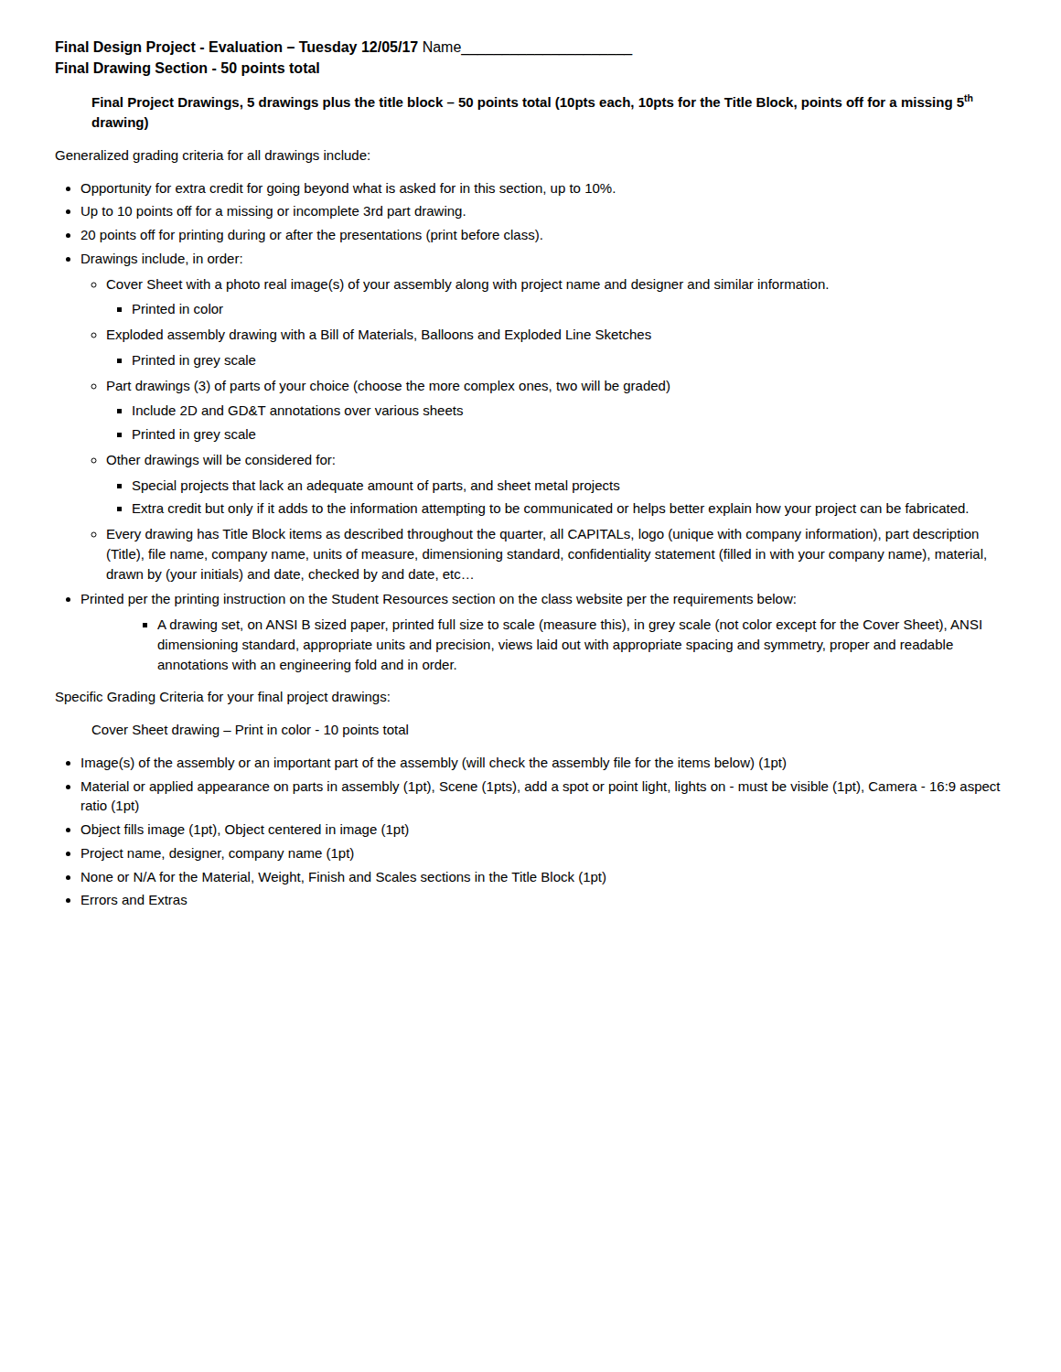Final Design Project - Evaluation – Tuesday 12/05/17 Name_____________________
Final Drawing Section - 50 points total
Final Project Drawings, 5 drawings plus the title block – 50 points total (10pts each, 10pts for the Title Block, points off for a missing 5th drawing)
Generalized grading criteria for all drawings include:
Opportunity for extra credit for going beyond what is asked for in this section, up to 10%.
Up to 10 points off for a missing or incomplete 3rd part drawing.
20 points off for printing during or after the presentations (print before class).
Drawings include, in order:
Cover Sheet with a photo real image(s) of your assembly along with project name and designer and similar information.
Printed in color
Exploded assembly drawing with a Bill of Materials, Balloons and Exploded Line Sketches
Printed in grey scale
Part drawings (3) of parts of your choice (choose the more complex ones, two will be graded)
Include 2D and GD&T annotations over various sheets
Printed in grey scale
Other drawings will be considered for:
Special projects that lack an adequate amount of parts, and sheet metal projects
Extra credit but only if it adds to the information attempting to be communicated or helps better explain how your project can be fabricated.
Every drawing has Title Block items as described throughout the quarter, all CAPITALs, logo (unique with company information), part description (Title), file name, company name, units of measure, dimensioning standard, confidentiality statement (filled in with your company name), material, drawn by (your initials) and date, checked by and date, etc…
Printed per the printing instruction on the Student Resources section on the class website per the requirements below:
A drawing set, on ANSI B sized paper, printed full size to scale (measure this), in grey scale (not color except for the Cover Sheet), ANSI dimensioning standard, appropriate units and precision, views laid out with appropriate spacing and symmetry, proper and readable annotations with an engineering fold and in order.
Specific Grading Criteria for your final project drawings:
Cover Sheet drawing – Print in color - 10 points total
Image(s) of the assembly or an important part of the assembly (will check the assembly file for the items below) (1pt)
Material or applied appearance on parts in assembly (1pt), Scene (1pts), add a spot or point light, lights on - must be visible (1pt), Camera - 16:9 aspect ratio (1pt)
Object fills image (1pt), Object centered in image (1pt)
Project name, designer, company name (1pt)
None or N/A for the Material, Weight, Finish and Scales sections in the Title Block (1pt)
Errors and Extras